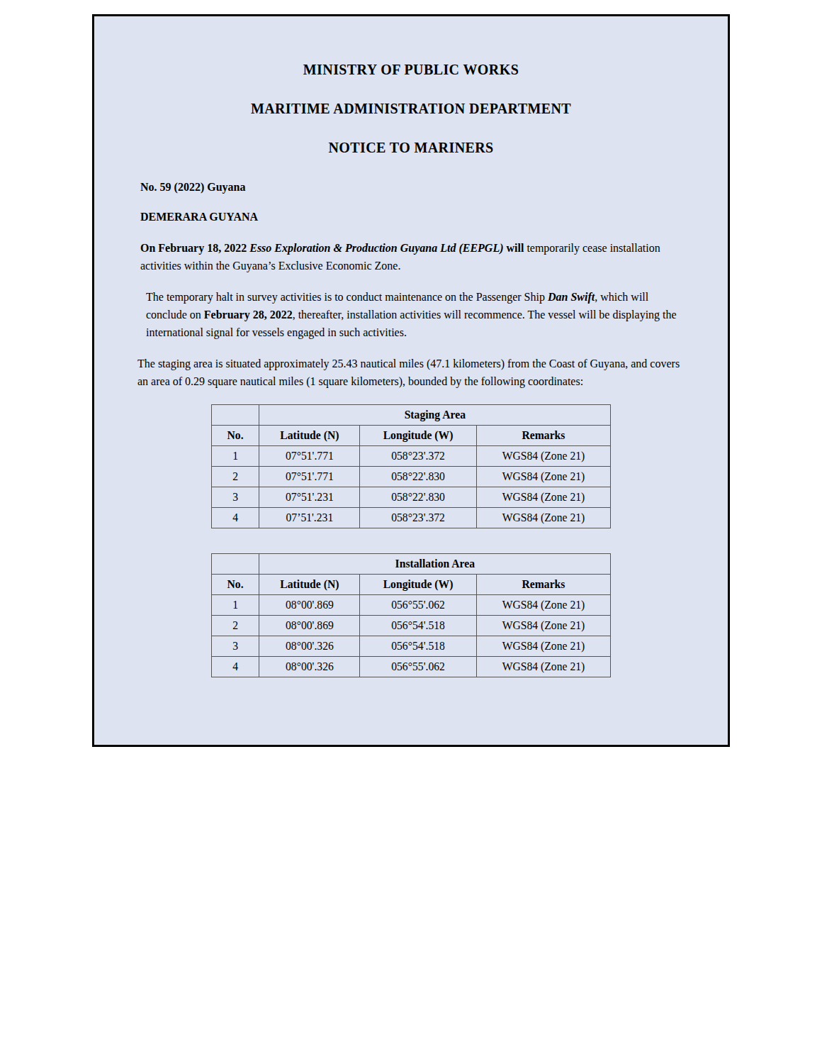MINISTRY OF PUBLIC WORKS
MARITIME ADMINISTRATION DEPARTMENT
NOTICE TO MARINERS
No. 59 (2022) Guyana
DEMERARA GUYANA
On February 18, 2022 Esso Exploration & Production Guyana Ltd (EEPGL) will temporarily cease installation activities within the Guyana’s Exclusive Economic Zone.
The temporary halt in survey activities is to conduct maintenance on the Passenger Ship Dan Swift, which will conclude on February 28, 2022, thereafter, installation activities will recommence. The vessel will be displaying the international signal for vessels engaged in such activities.
The staging area is situated approximately 25.43 nautical miles (47.1 kilometers) from the Coast of Guyana, and covers an area of 0.29 square nautical miles (1 square kilometers), bounded by the following coordinates:
| | Staging Area |
| --- | --- |
| No. | Latitude (N) | Longitude (W) | Remarks |
| 1 | 07°51'.771 | 058°23'.372 | WGS84 (Zone 21) |
| 2 | 07°51'.771 | 058°22'.830 | WGS84 (Zone 21) |
| 3 | 07°51'.231 | 058°22'.830 | WGS84 (Zone 21) |
| 4 | 07’51'.231 | 058°23'.372 | WGS84 (Zone 21) |
| | Installation Area |
| --- | --- |
| No. | Latitude (N) | Longitude (W) | Remarks |
| 1 | 08°00'.869 | 056°55'.062 | WGS84 (Zone 21) |
| 2 | 08°00'.869 | 056°54'.518 | WGS84 (Zone 21) |
| 3 | 08°00'.326 | 056°54'.518 | WGS84 (Zone 21) |
| 4 | 08°00'.326 | 056°55'.062 | WGS84 (Zone 21) |